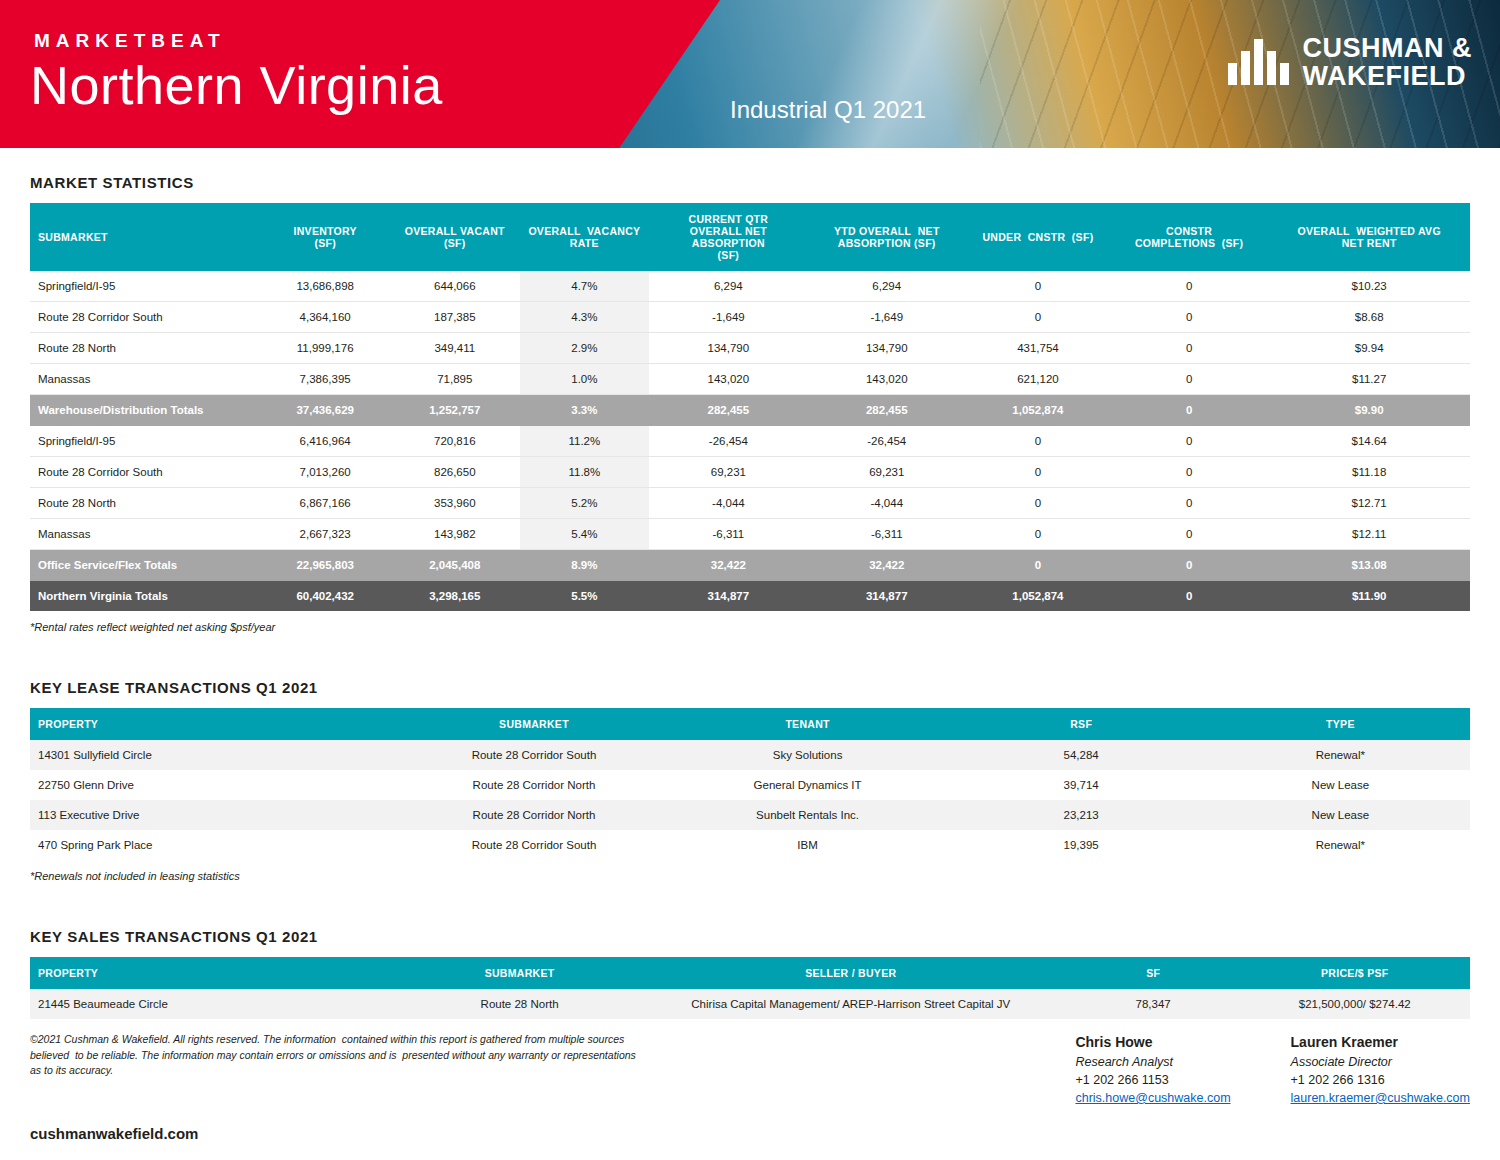MARKETBEAT
Northern Virginia
Industrial Q1 2021
CUSHMAN &
WAKEFIELD
MARKET STATISTICS
| SUBMARKET | INVENTORY (SF) | OVERALL VACANT (SF) | OVERALL VACANCY RATE | CURRENT QTR OVERALL NET ABSORPTION (SF) | YTD OVERALL NET ABSORPTION (SF) | UNDER CNSTR (SF) | CONSTR COMPLETIONS (SF) | OVERALL WEIGHTED AVG NET RENT |
| --- | --- | --- | --- | --- | --- | --- | --- | --- |
| Springfield/I-95 | 13,686,898 | 644,066 | 4.7% | 6,294 | 6,294 | 0 | 0 | $10.23 |
| Route 28 Corridor South | 4,364,160 | 187,385 | 4.3% | -1,649 | -1,649 | 0 | 0 | $8.68 |
| Route 28 North | 11,999,176 | 349,411 | 2.9% | 134,790 | 134,790 | 431,754 | 0 | $9.94 |
| Manassas | 7,386,395 | 71,895 | 1.0% | 143,020 | 143,020 | 621,120 | 0 | $11.27 |
| Warehouse/Distribution Totals | 37,436,629 | 1,252,757 | 3.3% | 282,455 | 282,455 | 1,052,874 | 0 | $9.90 |
| Springfield/I-95 | 6,416,964 | 720,816 | 11.2% | -26,454 | -26,454 | 0 | 0 | $14.64 |
| Route 28 Corridor South | 7,013,260 | 826,650 | 11.8% | 69,231 | 69,231 | 0 | 0 | $11.18 |
| Route 28 North | 6,867,166 | 353,960 | 5.2% | -4,044 | -4,044 | 0 | 0 | $12.71 |
| Manassas | 2,667,323 | 143,982 | 5.4% | -6,311 | -6,311 | 0 | 0 | $12.11 |
| Office Service/Flex Totals | 22,965,803 | 2,045,408 | 8.9% | 32,422 | 32,422 | 0 | 0 | $13.08 |
| Northern Virginia Totals | 60,402,432 | 3,298,165 | 5.5% | 314,877 | 314,877 | 1,052,874 | 0 | $11.90 |
*Rental rates reflect weighted net asking $psf/year
KEY LEASE TRANSACTIONS Q1 2021
| PROPERTY | SUBMARKET | TENANT | RSF | TYPE |
| --- | --- | --- | --- | --- |
| 14301 Sullyfield Circle | Route 28 Corridor South | Sky Solutions | 54,284 | Renewal* |
| 22750 Glenn Drive | Route 28 Corridor North | General Dynamics IT | 39,714 | New Lease |
| 113 Executive Drive | Route 28 Corridor North | Sunbelt Rentals Inc. | 23,213 | New Lease |
| 470 Spring Park Place | Route 28 Corridor South | IBM | 19,395 | Renewal* |
*Renewals not included in leasing statistics
KEY SALES TRANSACTIONS Q1 2021
| PROPERTY | SUBMARKET | SELLER / BUYER | SF | PRICE/$ PSF |
| --- | --- | --- | --- | --- |
| 21445 Beaumeade Circle | Route 28 North | Chirisa Capital Management/ AREP-Harrison Street Capital JV | 78,347 | $21,500,000/ $274.42 |
©2021 Cushman & Wakefield. All rights reserved. The information contained within this report is gathered from multiple sources believed to be reliable. The information may contain errors or omissions and is presented without any warranty or representations as to its accuracy.
Chris Howe
Research Analyst
+1 202 266 1153
chris.howe@cushwake.com
Lauren Kraemer
Associate Director
+1 202 266 1316
lauren.kraemer@cushwake.com
cushmanwakefield.com